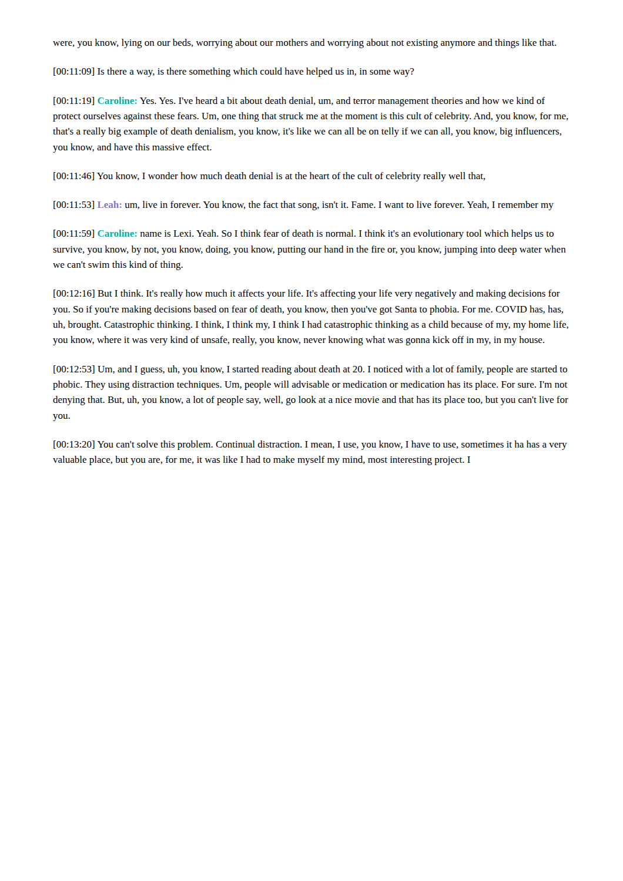were, you know, lying on our beds, worrying about our mothers and worrying about not existing anymore and things like that.
[00:11:09] Is there a way, is there something which could have helped us in, in some way?
[00:11:19] Caroline: Yes. Yes. I've heard a bit about death denial, um, and terror management theories and how we kind of protect ourselves against these fears. Um, one thing that struck me at the moment is this cult of celebrity. And, you know, for me, that's a really big example of death denialism, you know, it's like we can all be on telly if we can all, you know, big influencers, you know, and have this massive effect.
[00:11:46] You know, I wonder how much death denial is at the heart of the cult of celebrity really well that,
[00:11:53] Leah: um, live in forever. You know, the fact that song, isn't it. Fame. I want to live forever. Yeah, I remember my
[00:11:59] Caroline: name is Lexi. Yeah. So I think fear of death is normal. I think it's an evolutionary tool which helps us to survive, you know, by not, you know, doing, you know, putting our hand in the fire or, you know, jumping into deep water when we can't swim this kind of thing.
[00:12:16] But I think. It's really how much it affects your life. It's affecting your life very negatively and making decisions for you. So if you're making decisions based on fear of death, you know, then you've got Santa to phobia. For me. COVID has, has, uh, brought. Catastrophic thinking. I think, I think my, I think I had catastrophic thinking as a child because of my, my home life, you know, where it was very kind of unsafe, really, you know, never knowing what was gonna kick off in my, in my house.
[00:12:53] Um, and I guess, uh, you know, I started reading about death at 20. I noticed with a lot of family, people are started to phobic. They using distraction techniques. Um, people will advisable or medication or medication has its place. For sure. I'm not denying that. But, uh, you know, a lot of people say, well, go look at a nice movie and that has its place too, but you can't live for you.
[00:13:20] You can't solve this problem. Continual distraction. I mean, I use, you know, I have to use, sometimes it ha has a very valuable place, but you are, for me, it was like I had to make myself my mind, most interesting project. I